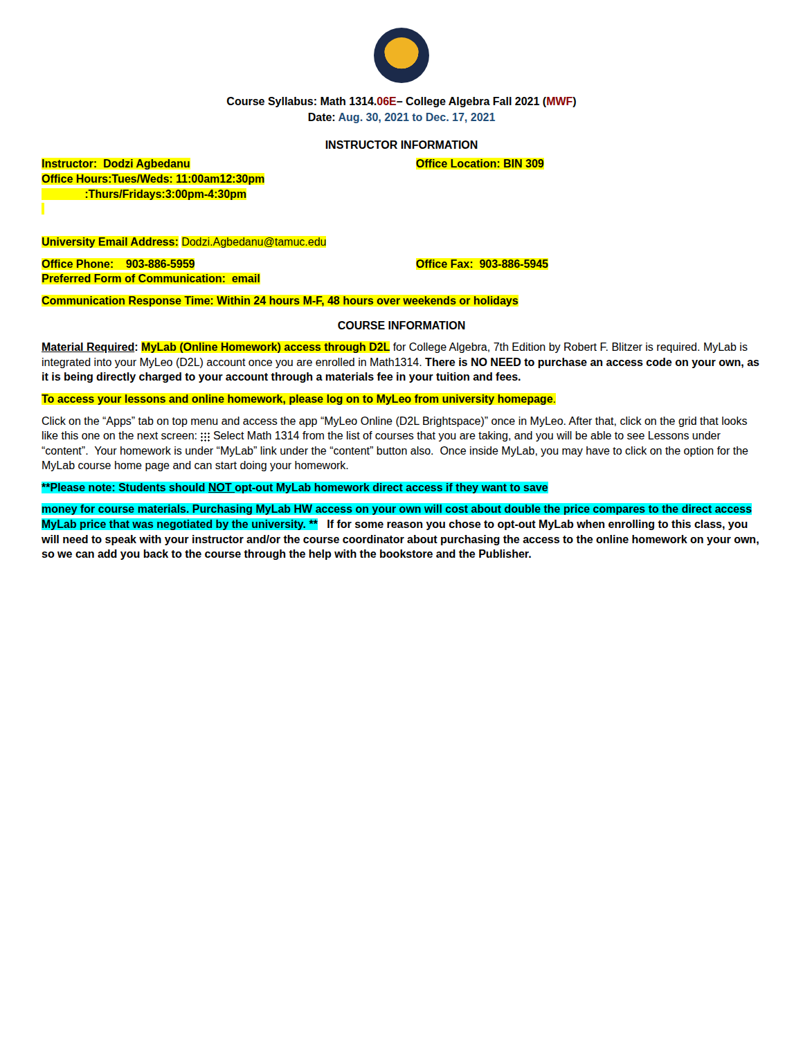Course Syllabus: Math 1314.06E– College Algebra Fall 2021 (MWF)
Date: Aug. 30, 2021 to Dec. 17, 2021
INSTRUCTOR INFORMATION
| Instructor: Dodzi Agbedanu | Office Location: BIN 309 |
| Office Hours:Tues/Weds: 11:00am12:30pm :Thurs/Fridays:3:00pm-4:30pm |
| University Email Address: Dodzi.Agbedanu@tamuc.edu |
| Office Phone: 903-886-5959 | Office Fax: 903-886-5945 |
| Preferred Form of Communication: email |
| Communication Response Time: Within 24 hours M-F, 48 hours over weekends or holidays |
COURSE INFORMATION
Material Required: MyLab (Online Homework) access through D2L for College Algebra, 7th Edition by Robert F. Blitzer is required. MyLab is integrated into your MyLeo (D2L) account once you are enrolled in Math1314. There is NO NEED to purchase an access code on your own, as it is being directly charged to your account through a materials fee in your tuition and fees.
To access your lessons and online homework, please log on to MyLeo from university homepage.
Click on the “Apps” tab on top menu and access the app “MyLeo Online (D2L Brightspace)” once in MyLeo. After that, click on the grid that looks like this one on the next screen: Select Math 1314 from the list of courses that you are taking, and you will be able to see Lessons under “content”. Your homework is under “MyLab” link under the “content” button also. Once inside MyLab, you may have to click on the option for the MyLab course home page and can start doing your homework.
**Please note: Students should NOT opt-out MyLab homework direct access if they want to save
money for course materials. Purchasing MyLab HW access on your own will cost about double the price compares to the direct access MyLab price that was negotiated by the university. ** If for some reason you chose to opt-out MyLab when enrolling to this class, you will need to speak with your instructor and/or the course coordinator about purchasing the access to the online homework on your own, so we can add you back to the course through the help with the bookstore and the Publisher.